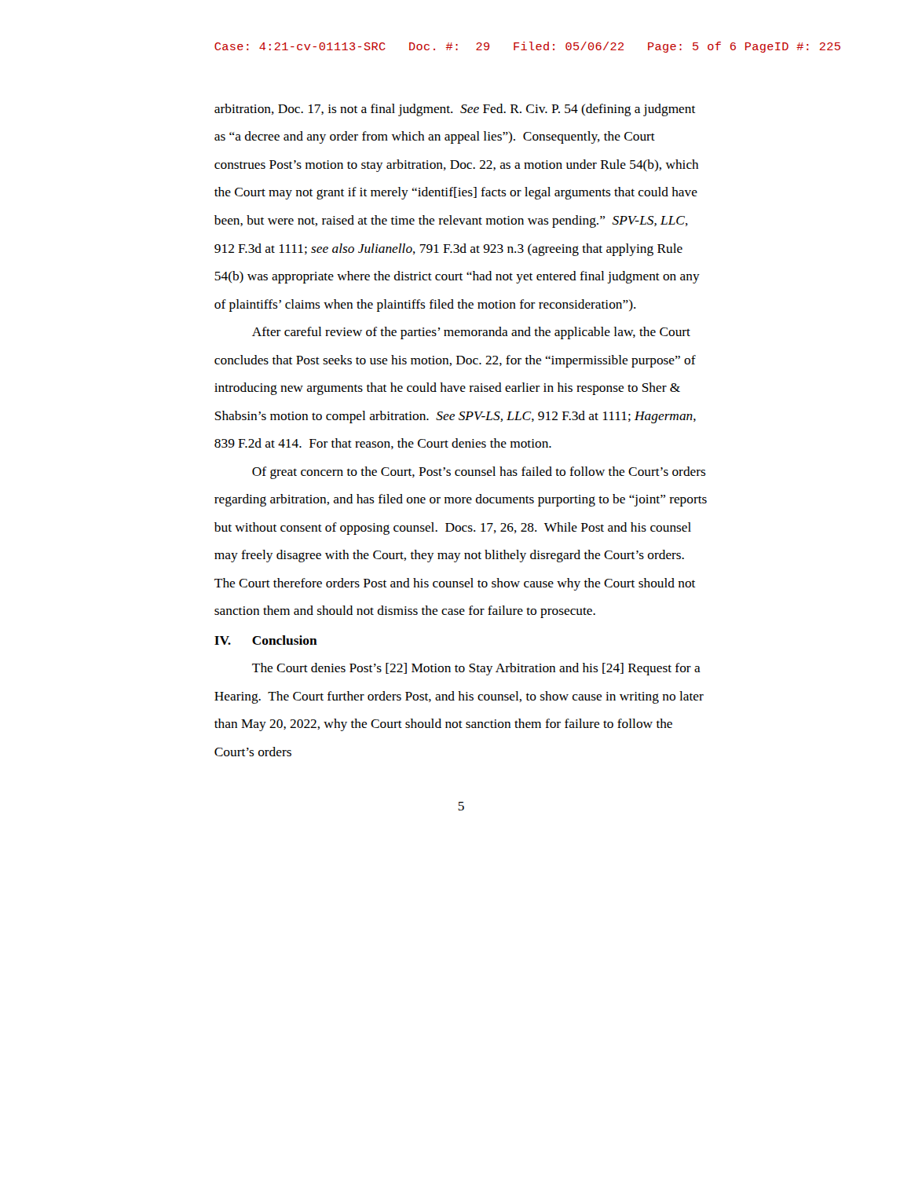Case: 4:21-cv-01113-SRC Doc. #: 29 Filed: 05/06/22 Page: 5 of 6 PageID #: 225
arbitration, Doc. 17, is not a final judgment. See Fed. R. Civ. P. 54 (defining a judgment as “a decree and any order from which an appeal lies”). Consequently, the Court construes Post’s motion to stay arbitration, Doc. 22, as a motion under Rule 54(b), which the Court may not grant if it merely “identif[ies] facts or legal arguments that could have been, but were not, raised at the time the relevant motion was pending.” SPV-LS, LLC, 912 F.3d at 1111; see also Julianello, 791 F.3d at 923 n.3 (agreeing that applying Rule 54(b) was appropriate where the district court “had not yet entered final judgment on any of plaintiffs’ claims when the plaintiffs filed the motion for reconsideration”).
After careful review of the parties’ memoranda and the applicable law, the Court concludes that Post seeks to use his motion, Doc. 22, for the “impermissible purpose” of introducing new arguments that he could have raised earlier in his response to Sher & Shabsin’s motion to compel arbitration. See SPV-LS, LLC, 912 F.3d at 1111; Hagerman, 839 F.2d at 414. For that reason, the Court denies the motion.
Of great concern to the Court, Post’s counsel has failed to follow the Court’s orders regarding arbitration, and has filed one or more documents purporting to be “joint” reports but without consent of opposing counsel. Docs. 17, 26, 28. While Post and his counsel may freely disagree with the Court, they may not blithely disregard the Court’s orders. The Court therefore orders Post and his counsel to show cause why the Court should not sanction them and should not dismiss the case for failure to prosecute.
IV. Conclusion
The Court denies Post’s [22] Motion to Stay Arbitration and his [24] Request for a Hearing. The Court further orders Post, and his counsel, to show cause in writing no later than May 20, 2022, why the Court should not sanction them for failure to follow the Court’s orders
5